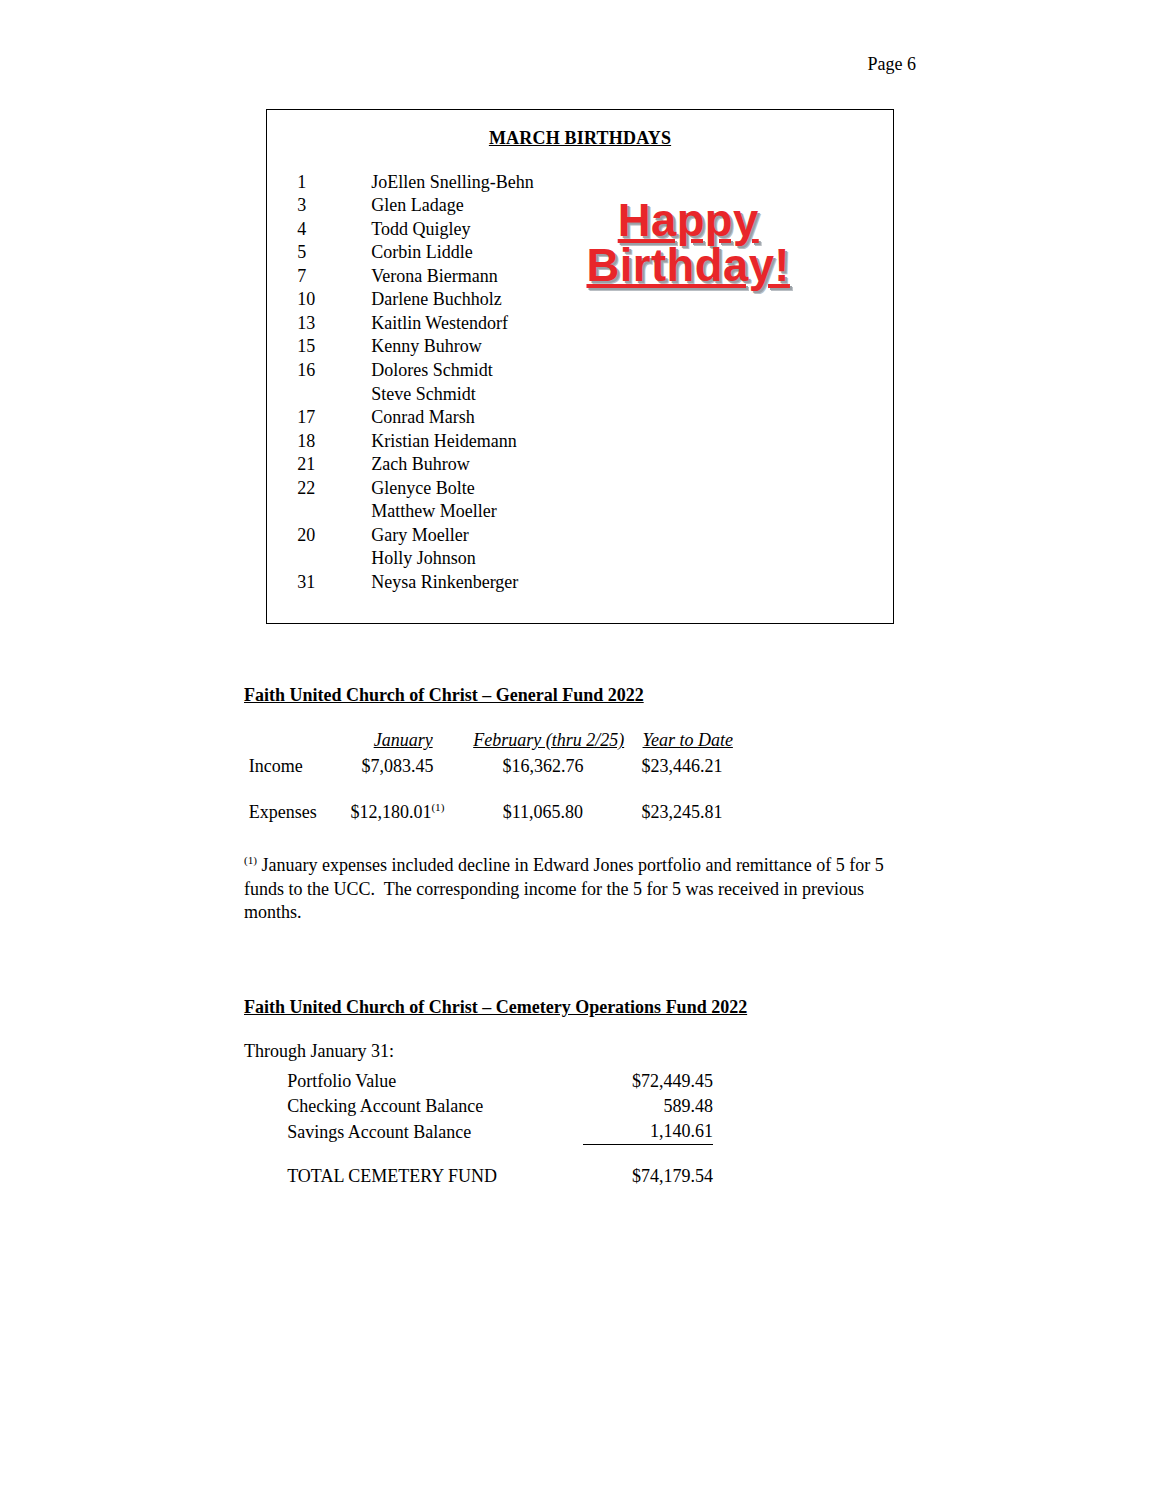Page 6
MARCH BIRTHDAYS
| 1 | JoEllen Snelling-Behn |
| 3 | Glen Ladage |
| 4 | Todd Quigley |
| 5 | Corbin Liddle |
| 7 | Verona Biermann |
| 10 | Darlene Buchholz |
| 13 | Kaitlin Westendorf |
| 15 | Kenny Buhrow |
| 16 | Dolores Schmidt |
| | Steve Schmidt |
| 17 | Conrad Marsh |
| 18 | Kristian Heidemann |
| 21 | Zach Buhrow |
| 22 | Glenyce Bolte |
| | Matthew Moeller |
| 20 | Gary Moeller |
| | Holly Johnson |
| 31 | Neysa Rinkenberger |
Happy Birthday!
Faith United Church of Christ – General Fund 2022
| | January | February (thru 2/25) | Year to Date |
| --- | --- | --- | --- |
| Income | $7,083.45 | $16,362.76 | $23,446.21 |
| Expenses | $12,180.01 (1) | $11,065.80 | $23,245.81 |
(1) January expenses included decline in Edward Jones portfolio and remittance of 5 for 5 funds to the UCC. The corresponding income for the 5 for 5 was received in previous months.
Faith United Church of Christ – Cemetery Operations Fund 2022
Through January 31:
| Portfolio Value | $72,449.45 |
| Checking Account Balance | 589.48 |
| Savings Account Balance | 1,140.61 |
| TOTAL CEMETERY FUND | $74,179.54 |